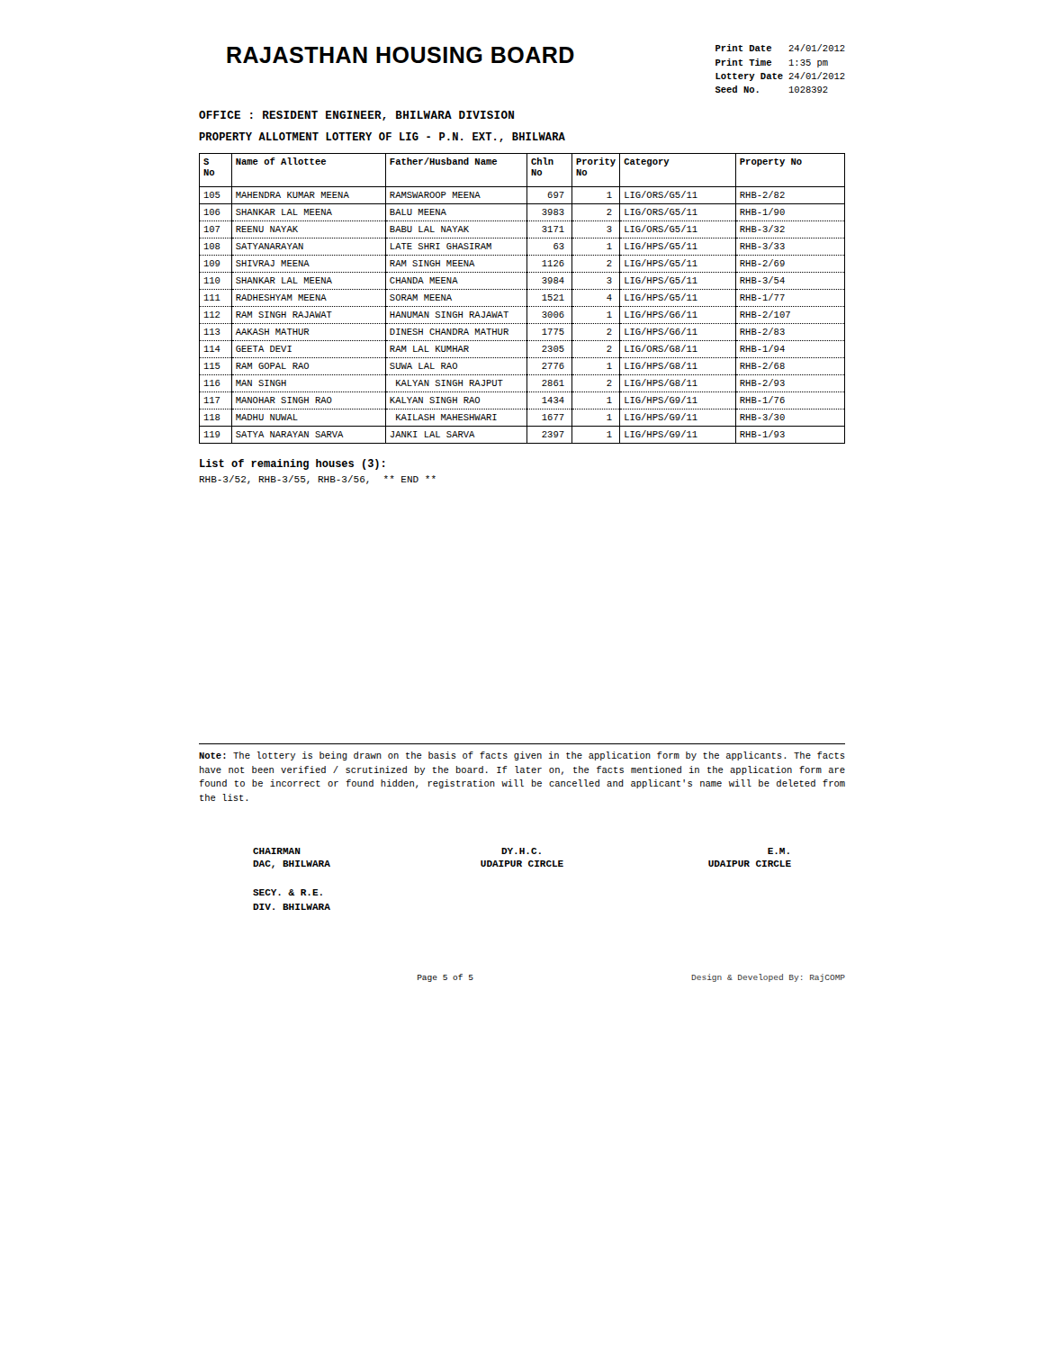RAJASTHAN HOUSING BOARD
| Print Date | 24/01/2012 |
| Print Time | 1:35 pm |
| Lottery Date | 24/01/2012 |
| Seed No. | 1028392 |
OFFICE : RESIDENT ENGINEER, BHILWARA DIVISION
PROPERTY ALLOTMENT LOTTERY OF LIG - P.N. EXT., BHILWARA
| S No | Name of Allottee | Father/Husband Name | Chln No | Prority No | Category | Property No |
| --- | --- | --- | --- | --- | --- | --- |
| 105 | MAHENDRA KUMAR MEENA | RAMSWAROOP MEENA | 697 | 1 | LIG/ORS/G5/11 | RHB-2/82 |
| 106 | SHANKAR LAL MEENA | BALU MEENA | 3983 | 2 | LIG/ORS/G5/11 | RHB-1/90 |
| 107 | REENU NAYAK | BABU LAL NAYAK | 3171 | 3 | LIG/ORS/G5/11 | RHB-3/32 |
| 108 | SATYANARAYAN | LATE SHRI GHASIRAM | 63 | 1 | LIG/HPS/G5/11 | RHB-3/33 |
| 109 | SHIVRAJ MEENA | RAM SINGH MEENA | 1126 | 2 | LIG/HPS/G5/11 | RHB-2/69 |
| 110 | SHANKAR LAL MEENA | CHANDA MEENA | 3984 | 3 | LIG/HPS/G5/11 | RHB-3/54 |
| 111 | RADHESHYAM MEENA | SORAM MEENA | 1521 | 4 | LIG/HPS/G5/11 | RHB-1/77 |
| 112 | RAM SINGH RAJAWAT | HANUMAN SINGH RAJAWAT | 3006 | 1 | LIG/HPS/G6/11 | RHB-2/107 |
| 113 | AAKASH MATHUR | DINESH CHANDRA MATHUR | 1775 | 2 | LIG/HPS/G6/11 | RHB-2/83 |
| 114 | GEETA DEVI | RAM LAL KUMHAR | 2305 | 2 | LIG/ORS/G8/11 | RHB-1/94 |
| 115 | RAM GOPAL RAO | SUWA LAL RAO | 2776 | 1 | LIG/HPS/G8/11 | RHB-2/68 |
| 116 | MAN SINGH | KALYAN SINGH RAJPUT | 2861 | 2 | LIG/HPS/G8/11 | RHB-2/93 |
| 117 | MANOHAR SINGH RAO | KALYAN SINGH RAO | 1434 | 1 | LIG/HPS/G9/11 | RHB-1/76 |
| 118 | MADHU NUWAL | KAILASH MAHESHWARI | 1677 | 1 | LIG/HPS/G9/11 | RHB-3/30 |
| 119 | SATYA NARAYAN SARVA | JANKI LAL SARVA | 2397 | 1 | LIG/HPS/G9/11 | RHB-1/93 |
List of remaining houses (3):
RHB-3/52, RHB-3/55, RHB-3/56, ** END **
Note: The lottery is being drawn on the basis of facts given in the application form by the applicants. The facts have not been verified / scrutinized by the board. If later on, the facts mentioned in the application form are found to be incorrect or found hidden, registration will be cancelled and applicant's name will be deleted from the list.
CHAIRMAN
DY.H.C.
E.M.
DAC, BHILWARA
UDAIPUR CIRCLE
UDAIPUR CIRCLE
SECY. & R.E.
DIV. BHILWARA
Page 5 of 5
Design & Developed By: RajCOMP